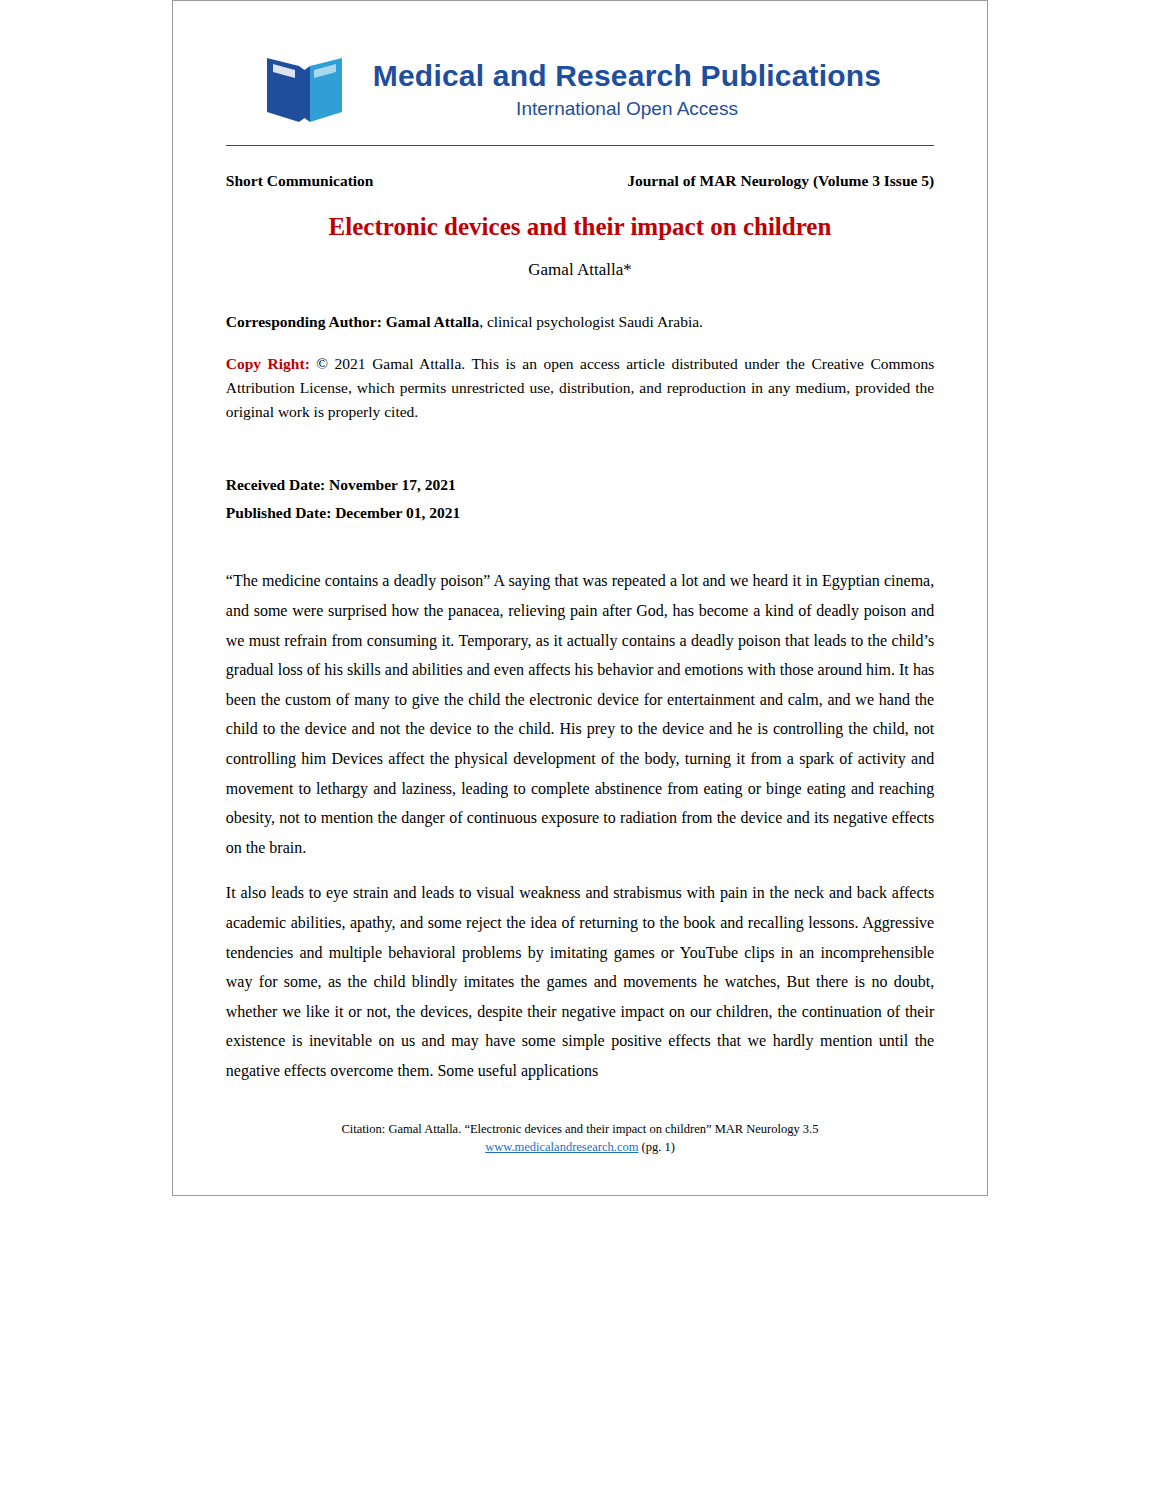Medical and Research Publications
International Open Access
Short Communication
Journal of MAR Neurology (Volume 3 Issue 5)
Electronic devices and their impact on children
Gamal Attalla*
Corresponding Author: Gamal Attalla, clinical psychologist Saudi Arabia.
Copy Right: © 2021 Gamal Attalla. This is an open access article distributed under the Creative Commons Attribution License, which permits unrestricted use, distribution, and reproduction in any medium, provided the original work is properly cited.
Received Date: November 17, 2021
Published Date: December 01, 2021
“The medicine contains a deadly poison” A saying that was repeated a lot and we heard it in Egyptian cinema, and some were surprised how the panacea, relieving pain after God, has become a kind of deadly poison and we must refrain from consuming it. Temporary, as it actually contains a deadly poison that leads to the child’s gradual loss of his skills and abilities and even affects his behavior and emotions with those around him. It has been the custom of many to give the child the electronic device for entertainment and calm, and we hand the child to the device and not the device to the child. His prey to the device and he is controlling the child, not controlling him Devices affect the physical development of the body, turning it from a spark of activity and movement to lethargy and laziness, leading to complete abstinence from eating or binge eating and reaching obesity, not to mention the danger of continuous exposure to radiation from the device and its negative effects on the brain.
It also leads to eye strain and leads to visual weakness and strabismus with pain in the neck and back affects academic abilities, apathy, and some reject the idea of returning to the book and recalling lessons. Aggressive tendencies and multiple behavioral problems by imitating games or YouTube clips in an incomprehensible way for some, as the child blindly imitates the games and movements he watches, But there is no doubt, whether we like it or not, the devices, despite their negative impact on our children, the continuation of their existence is inevitable on us and may have some simple positive effects that we hardly mention until the negative effects overcome them. Some useful applications
Citation: Gamal Attalla. “Electronic devices and their impact on children” MAR Neurology 3.5
www.medicalandresearch.com (pg. 1)